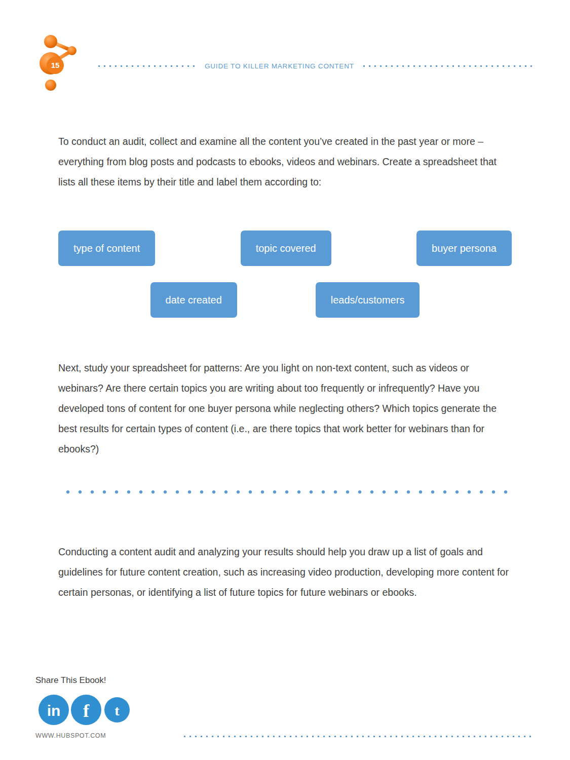15
GUIDE TO KILLER MARKETING CONTENT
To conduct an audit, collect and examine all the content you’ve created in the past year or more – everything from blog posts and podcasts to ebooks, videos and webinars. Create a spreadsheet that lists all these items by their title and label them according to:
type of content topic covered buyer persona
date created leads/customers
Next, study your spreadsheet for patterns: Are you light on non-text content, such as videos or webinars? Are there certain topics you are writing about too frequently or infrequently? Have you developed tons of content for one buyer persona while neglecting others? Which topics generate the best results for certain types of content (i.e., are there topics that work better for webinars than for ebooks?)
Conducting a content audit and analyzing your results should help you draw up a list of goals and guidelines for future content creation, such as increasing video production, developing more content for certain personas, or identifying a list of future topics for future webinars or ebooks.
Share This Ebook!
in f t
WWW.HUBSPOT.COM